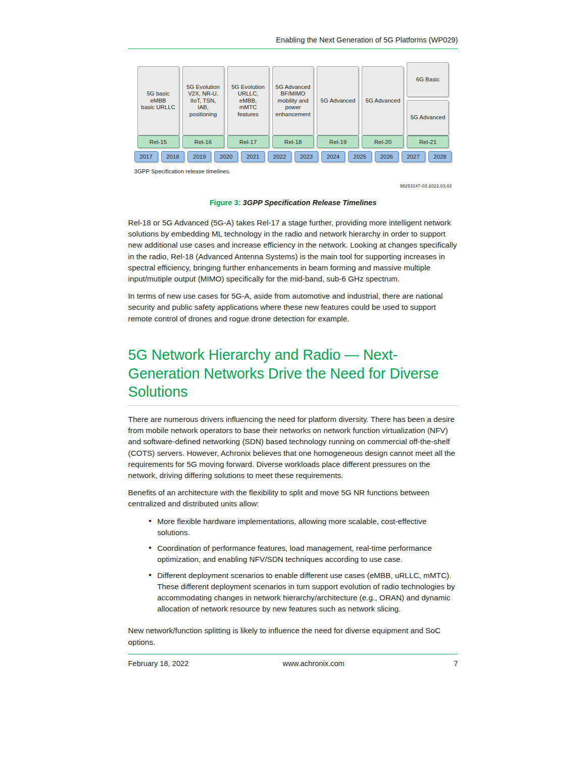Enabling the Next Generation of 5G Platforms (WP029)
| 5G basic eMBB basic URLLC | 5G Evolution V2X, NR-U, IIoT, TSN, IAB, positioning | 5G Evolution URLLC, eMBB, mMTC features | 5G Advanced BF/MIMO mobility and power enhancement | 5G Advanced | 5G Advanced | 6G Basic 5G Advanced |
| Rel-15 | Rel-16 | Rel-17 | Rel-18 | Rel-19 | Rel-20 | Rel-21 |
2017
2018
2019
2020
2021
2022
2023
2024
2025
2026
2027
2028
3GPP Specification release timelines.
98253247-03.2022.03.02
Figure 3: 3GPP Specification Release Timelines
Rel-18 or 5G Advanced (5G-A) takes Rel-17 a stage further, providing more intelligent network solutions by embedding ML technology in the radio and network hierarchy in order to support new additional use cases and increase efficiency in the network. Looking at changes specifically in the radio, Rel-18 (Advanced Antenna Systems) is the main tool for supporting increases in spectral efficiency, bringing further enhancements in beam forming and massive multiple input/mutiple output (MIMO) specifically for the mid-band, sub-6 GHz spectrum.
In terms of new use cases for 5G-A, aside from automotive and industrial, there are national security and public safety applications where these new features could be used to support remote control of drones and rogue drone detection for example.
5G Network Hierarchy and Radio — Next-Generation Networks Drive the Need for Diverse Solutions
There are numerous drivers influencing the need for platform diversity. There has been a desire from mobile network operators to base their networks on network function virtualization (NFV) and software-defined networking (SDN) based technology running on commercial off-the-shelf (COTS) servers. However, Achronix believes that one homogeneous design cannot meet all the requirements for 5G moving forward. Diverse workloads place different pressures on the network, driving differing solutions to meet these requirements.
Benefits of an architecture with the flexibility to split and move 5G NR functions between centralized and distributed units allow:
More flexible hardware implementations, allowing more scalable, cost-effective solutions.
Coordination of performance features, load management, real-time performance optimization, and enabling NFV/SDN techniques according to use case.
Different deployment scenarios to enable different use cases (eMBB, uRLLC, mMTC). These different deployment scenarios in turn support evolution of radio technologies by accommodating changes in network hierarchy/architecture (e.g., ORAN) and dynamic allocation of network resource by new features such as network slicing.
New network/function splitting is likely to influence the need for diverse equipment and SoC options.
February 18, 2022
www.achronix.com
7